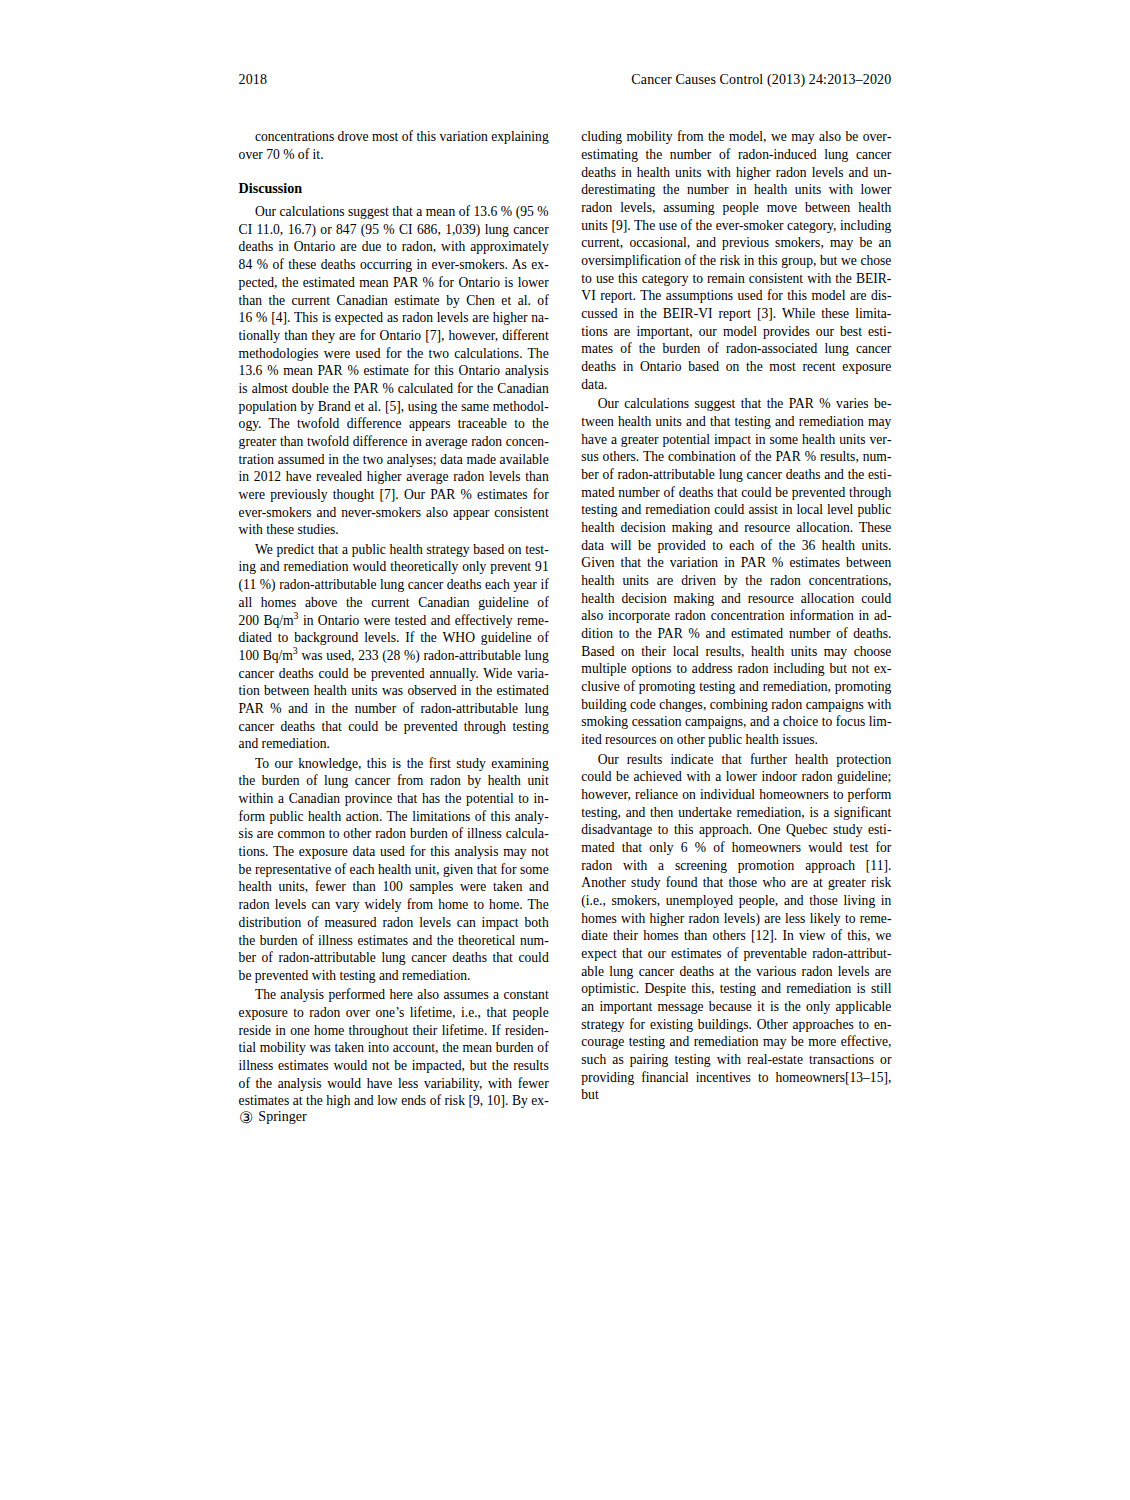2018
Cancer Causes Control (2013) 24:2013–2020
concentrations drove most of this variation explaining over 70 % of it.
Discussion
Our calculations suggest that a mean of 13.6 % (95 % CI 11.0, 16.7) or 847 (95 % CI 686, 1,039) lung cancer deaths in Ontario are due to radon, with approximately 84 % of these deaths occurring in ever-smokers. As expected, the estimated mean PAR % for Ontario is lower than the current Canadian estimate by Chen et al. of 16 % [4]. This is expected as radon levels are higher nationally than they are for Ontario [7], however, different methodologies were used for the two calculations. The 13.6 % mean PAR % estimate for this Ontario analysis is almost double the PAR % calculated for the Canadian population by Brand et al. [5], using the same methodology. The twofold difference appears traceable to the greater than twofold difference in average radon concentration assumed in the two analyses; data made available in 2012 have revealed higher average radon levels than were previously thought [7]. Our PAR % estimates for ever-smokers and never-smokers also appear consistent with these studies.
We predict that a public health strategy based on testing and remediation would theoretically only prevent 91 (11 %) radon-attributable lung cancer deaths each year if all homes above the current Canadian guideline of 200 Bq/m3 in Ontario were tested and effectively remediated to background levels. If the WHO guideline of 100 Bq/m3 was used, 233 (28 %) radon-attributable lung cancer deaths could be prevented annually. Wide variation between health units was observed in the estimated PAR % and in the number of radon-attributable lung cancer deaths that could be prevented through testing and remediation.
To our knowledge, this is the first study examining the burden of lung cancer from radon by health unit within a Canadian province that has the potential to inform public health action. The limitations of this analysis are common to other radon burden of illness calculations. The exposure data used for this analysis may not be representative of each health unit, given that for some health units, fewer than 100 samples were taken and radon levels can vary widely from home to home. The distribution of measured radon levels can impact both the burden of illness estimates and the theoretical number of radon-attributable lung cancer deaths that could be prevented with testing and remediation.
The analysis performed here also assumes a constant exposure to radon over one’s lifetime, i.e., that people reside in one home throughout their lifetime. If residential mobility was taken into account, the mean burden of illness estimates would not be impacted, but the results of the analysis would have less variability, with fewer estimates at the high and low ends of risk [9, 10]. By excluding mobility from the model, we may also be overestimating the number of radon-induced lung cancer deaths in health units with higher radon levels and underestimating the number in health units with lower radon levels, assuming people move between health units [9]. The use of the ever-smoker category, including current, occasional, and previous smokers, may be an oversimplification of the risk in this group, but we chose to use this category to remain consistent with the BEIR-VI report. The assumptions used for this model are discussed in the BEIR-VI report [3]. While these limitations are important, our model provides our best estimates of the burden of radon-associated lung cancer deaths in Ontario based on the most recent exposure data.
Our calculations suggest that the PAR % varies between health units and that testing and remediation may have a greater potential impact in some health units versus others. The combination of the PAR % results, number of radon-attributable lung cancer deaths and the estimated number of deaths that could be prevented through testing and remediation could assist in local level public health decision making and resource allocation. These data will be provided to each of the 36 health units. Given that the variation in PAR % estimates between health units are driven by the radon concentrations, health decision making and resource allocation could also incorporate radon concentration information in addition to the PAR % and estimated number of deaths. Based on their local results, health units may choose multiple options to address radon including but not exclusive of promoting testing and remediation, promoting building code changes, combining radon campaigns with smoking cessation campaigns, and a choice to focus limited resources on other public health issues.
Our results indicate that further health protection could be achieved with a lower indoor radon guideline; however, reliance on individual homeowners to perform testing, and then undertake remediation, is a significant disadvantage to this approach. One Quebec study estimated that only 6 % of homeowners would test for radon with a screening promotion approach [11]. Another study found that those who are at greater risk (i.e., smokers, unemployed people, and those living in homes with higher radon levels) are less likely to remediate their homes than others [12]. In view of this, we expect that our estimates of preventable radon-attributable lung cancer deaths at the various radon levels are optimistic. Despite this, testing and remediation is still an important message because it is the only applicable strategy for existing buildings. Other approaches to encourage testing and remediation may be more effective, such as pairing testing with real-estate transactions or providing financial incentives to homeowners[13–15], but
③ Springer